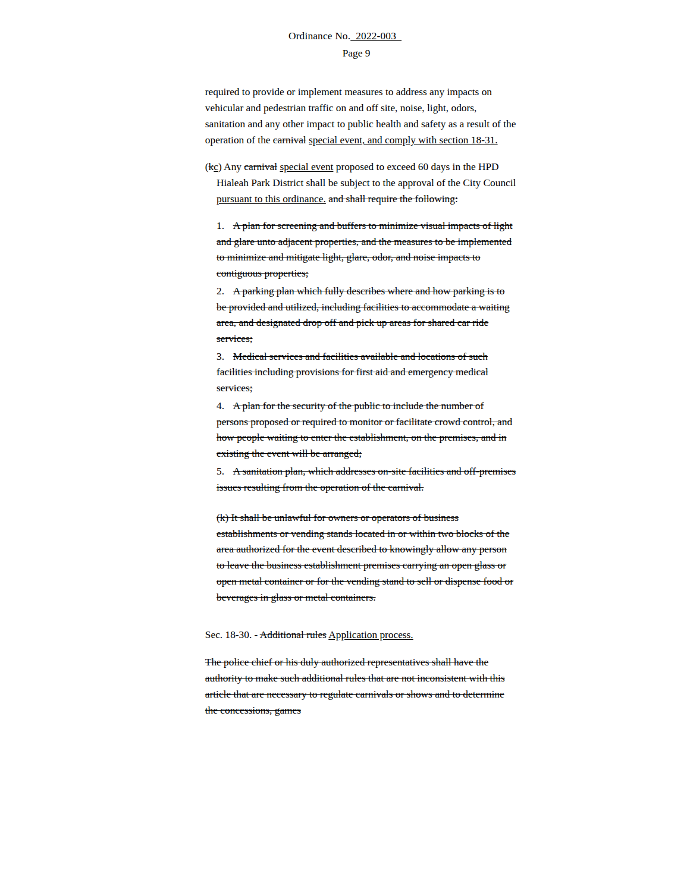Ordinance No. 2022-003 Page 9
required to provide or implement measures to address any impacts on vehicular and pedestrian traffic on and off site, noise, light, odors, sanitation and any other impact to public health and safety as a result of the operation of the carnival special event, and comply with section 18-31.
(kc) Any carnival special event proposed to exceed 60 days in the HPD Hialeah Park District shall be subject to the approval of the City Council pursuant to this ordinance. and shall require the following:
1. A plan for screening and buffers to minimize visual impacts of light and glare unto adjacent properties, and the measures to be implemented to minimize and mitigate light, glare, odor, and noise impacts to contiguous properties;
2. A parking plan which fully describes where and how parking is to be provided and utilized, including facilities to accommodate a waiting area, and designated drop off and pick up areas for shared car ride services;
3. Medical services and facilities available and locations of such facilities including provisions for first aid and emergency medical services;
4. A plan for the security of the public to include the number of persons proposed or required to monitor or facilitate crowd control, and how people waiting to enter the establishment, on the premises, and in existing the event will be arranged;
5. A sanitation plan, which addresses on-site facilities and off-premises issues resulting from the operation of the carnival.
(k) It shall be unlawful for owners or operators of business establishments or vending stands located in or within two blocks of the area authorized for the event described to knowingly allow any person to leave the business establishment premises carrying an open glass or open metal container or for the vending stand to sell or dispense food or beverages in glass or metal containers.
Sec. 18-30. - Additional rules Application process.
The police chief or his duly authorized representatives shall have the authority to make such additional rules that are not inconsistent with this article that are necessary to regulate carnivals or shows and to determine the concessions, games